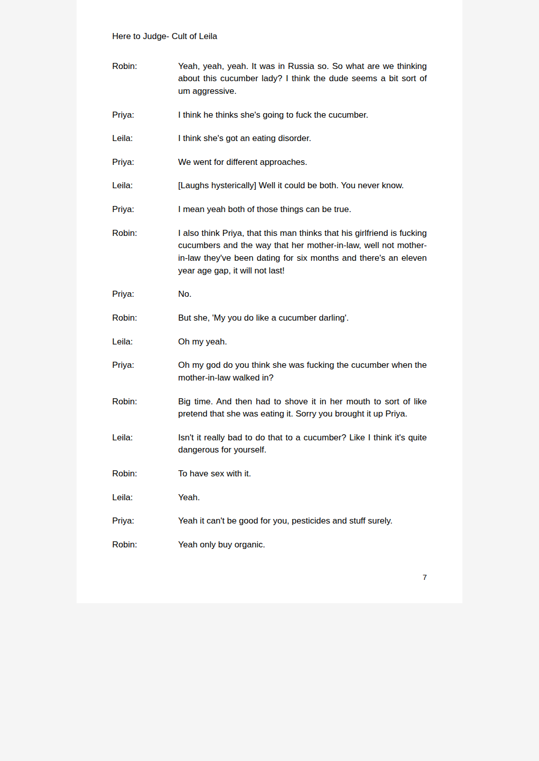Here to Judge- Cult of Leila
Robin:
Yeah, yeah, yeah. It was in Russia so. So what are we thinking about this cucumber lady? I think the dude seems a bit sort of um aggressive.
Priya:
I think he thinks she's going to fuck the cucumber.
Leila:
I think she's got an eating disorder.
Priya:
We went for different approaches.
Leila:
[Laughs hysterically] Well it could be both. You never know.
Priya:
I mean yeah both of those things can be true.
Robin:
I also think Priya, that this man thinks that his girlfriend is fucking cucumbers and the way that her mother-in-law, well not mother-in-law they've been dating for six months and there's an eleven year age gap, it will not last!
Priya:
No.
Robin:
But she, 'My you do like a cucumber darling'.
Leila:
Oh my yeah.
Priya:
Oh my god do you think she was fucking the cucumber when the mother-in-law walked in?
Robin:
Big time. And then had to shove it in her mouth to sort of like pretend that she was eating it. Sorry you brought it up Priya.
Leila:
Isn't it really bad to do that to a cucumber? Like I think it's quite dangerous for yourself.
Robin:
To have sex with it.
Leila:
Yeah.
Priya:
Yeah it can't be good for you, pesticides and stuff surely.
Robin:
Yeah only buy organic.
7